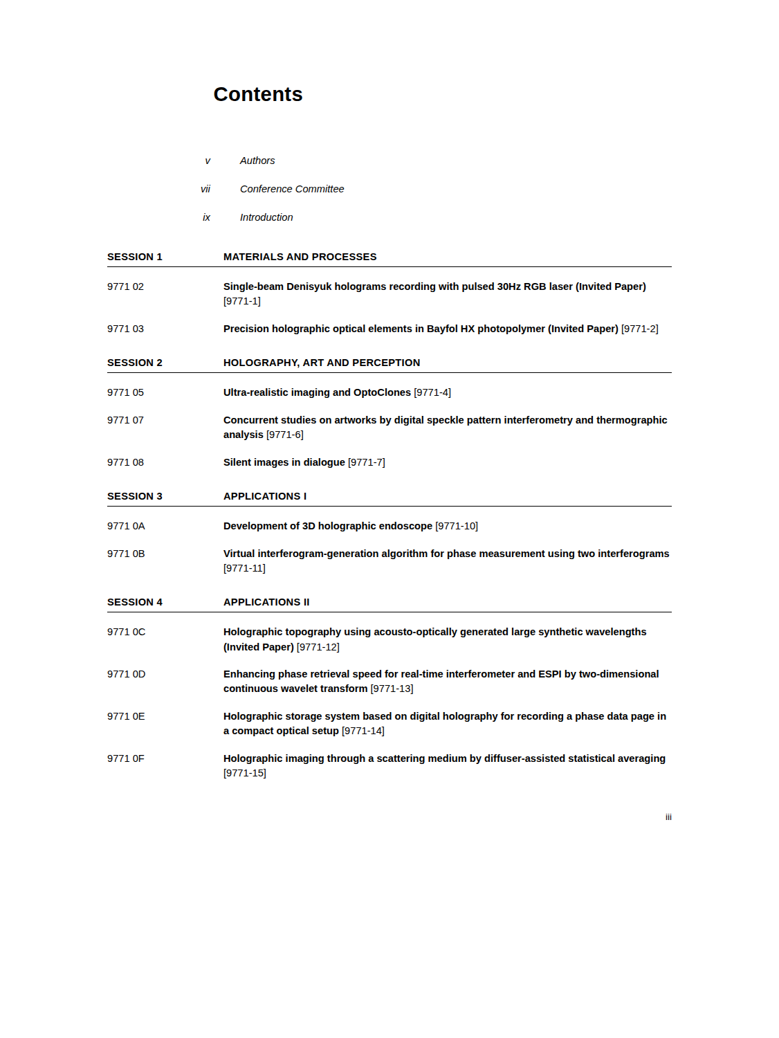Contents
vAuthors
vii Conference Committee
ix Introduction
SESSION 1 MATERIALS AND PROCESSES
9771 02 Single-beam Denisyuk holograms recording with pulsed 30Hz RGB laser (Invited Paper) [9771-1]
9771 03 Precision holographic optical elements in Bayfol HX photopolymer (Invited Paper) [9771-2]
SESSION 2 HOLOGRAPHY, ART AND PERCEPTION
9771 05 Ultra-realistic imaging and OptoClones [9771-4]
9771 07 Concurrent studies on artworks by digital speckle pattern interferometry and thermographic analysis [9771-6]
9771 08 Silent images in dialogue [9771-7]
SESSION 3 APPLICATIONS I
9771 0A Development of 3D holographic endoscope [9771-10]
9771 0B Virtual interferogram-generation algorithm for phase measurement using two interferograms [9771-11]
SESSION 4 APPLICATIONS II
9771 0C Holographic topography using acousto-optically generated large synthetic wavelengths (Invited Paper) [9771-12]
9771 0D Enhancing phase retrieval speed for real-time interferometer and ESPI by two-dimensional continuous wavelet transform [9771-13]
9771 0E Holographic storage system based on digital holography for recording a phase data page in a compact optical setup [9771-14]
9771 0F Holographic imaging through a scattering medium by diffuser-assisted statistical averaging [9771-15]
iii